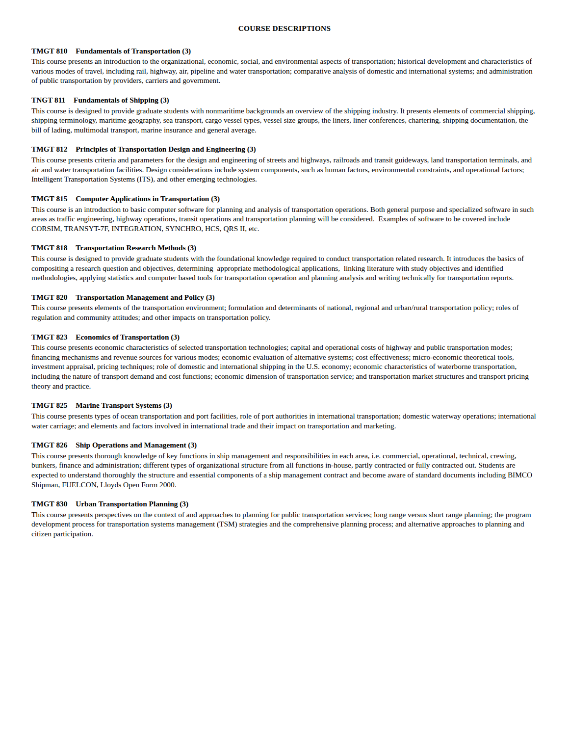COURSE DESCRIPTIONS
TMGT 810 Fundamentals of Transportation (3)
This course presents an introduction to the organizational, economic, social, and environmental aspects of transportation; historical development and characteristics of various modes of travel, including rail, highway, air, pipeline and water transportation; comparative analysis of domestic and international systems; and administration of public transportation by providers, carriers and government.
TNGT 811 Fundamentals of Shipping (3)
This course is designed to provide graduate students with nonmaritime backgrounds an overview of the shipping industry. It presents elements of commercial shipping, shipping terminology, maritime geography, sea transport, cargo vessel types, vessel size groups, the liners, liner conferences, chartering, shipping documentation, the bill of lading, multimodal transport, marine insurance and general average.
TMGT 812 Principles of Transportation Design and Engineering (3)
This course presents criteria and parameters for the design and engineering of streets and highways, railroads and transit guideways, land transportation terminals, and air and water transportation facilities. Design considerations include system components, such as human factors, environmental constraints, and operational factors; Intelligent Transportation Systems (ITS), and other emerging technologies.
TMGT 815 Computer Applications in Transportation (3)
This course is an introduction to basic computer software for planning and analysis of transportation operations. Both general purpose and specialized software in such areas as traffic engineering, highway operations, transit operations and transportation planning will be considered. Examples of software to be covered include CORSIM, TRANSYT-7F, INTEGRATION, SYNCHRO, HCS, QRS II, etc.
TMGT 818 Transportation Research Methods (3)
This course is designed to provide graduate students with the foundational knowledge required to conduct transportation related research. It introduces the basics of compositing a research question and objectives, determining appropriate methodological applications, linking literature with study objectives and identified methodologies, applying statistics and computer based tools for transportation operation and planning analysis and writing technically for transportation reports.
TMGT 820 Transportation Management and Policy (3)
This course presents elements of the transportation environment; formulation and determinants of national, regional and urban/rural transportation policy; roles of regulation and community attitudes; and other impacts on transportation policy.
TMGT 823 Economics of Transportation (3)
This course presents economic characteristics of selected transportation technologies; capital and operational costs of highway and public transportation modes; financing mechanisms and revenue sources for various modes; economic evaluation of alternative systems; cost effectiveness; micro-economic theoretical tools, investment appraisal, pricing techniques; role of domestic and international shipping in the U.S. economy; economic characteristics of waterborne transportation, including the nature of transport demand and cost functions; economic dimension of transportation service; and transportation market structures and transport pricing theory and practice.
TMGT 825 Marine Transport Systems (3)
This course presents types of ocean transportation and port facilities, role of port authorities in international transportation; domestic waterway operations; international water carriage; and elements and factors involved in international trade and their impact on transportation and marketing.
TMGT 826 Ship Operations and Management (3)
This course presents thorough knowledge of key functions in ship management and responsibilities in each area, i.e. commercial, operational, technical, crewing, bunkers, finance and administration; different types of organizational structure from all functions in-house, partly contracted or fully contracted out. Students are expected to understand thoroughly the structure and essential components of a ship management contract and become aware of standard documents including BIMCO Shipman, FUELCON, Lloyds Open Form 2000.
TMGT 830 Urban Transportation Planning (3)
This course presents perspectives on the context of and approaches to planning for public transportation services; long range versus short range planning; the program development process for transportation systems management (TSM) strategies and the comprehensive planning process; and alternative approaches to planning and citizen participation.